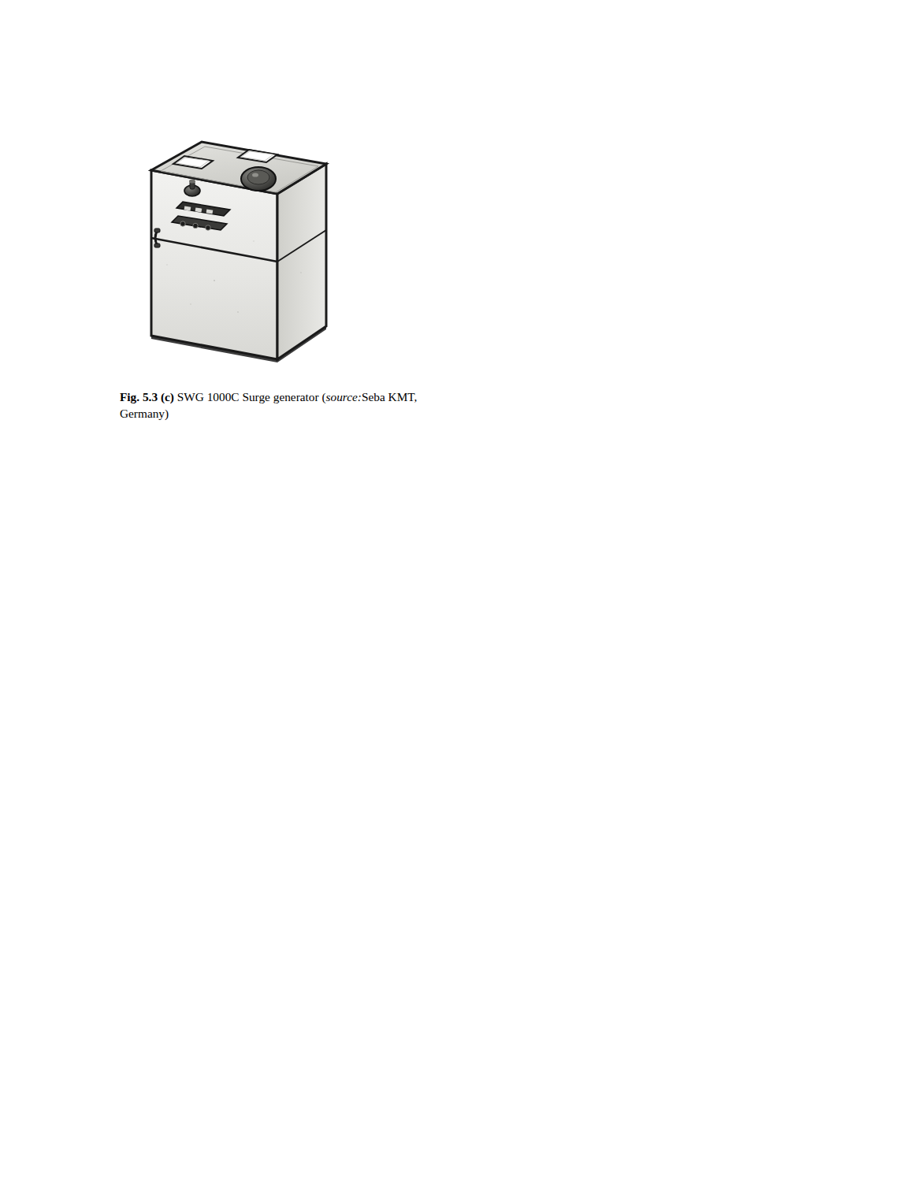Fig. 5.3 (c) SWG 1000C Surge generator (source: Seba KMT, Germany)